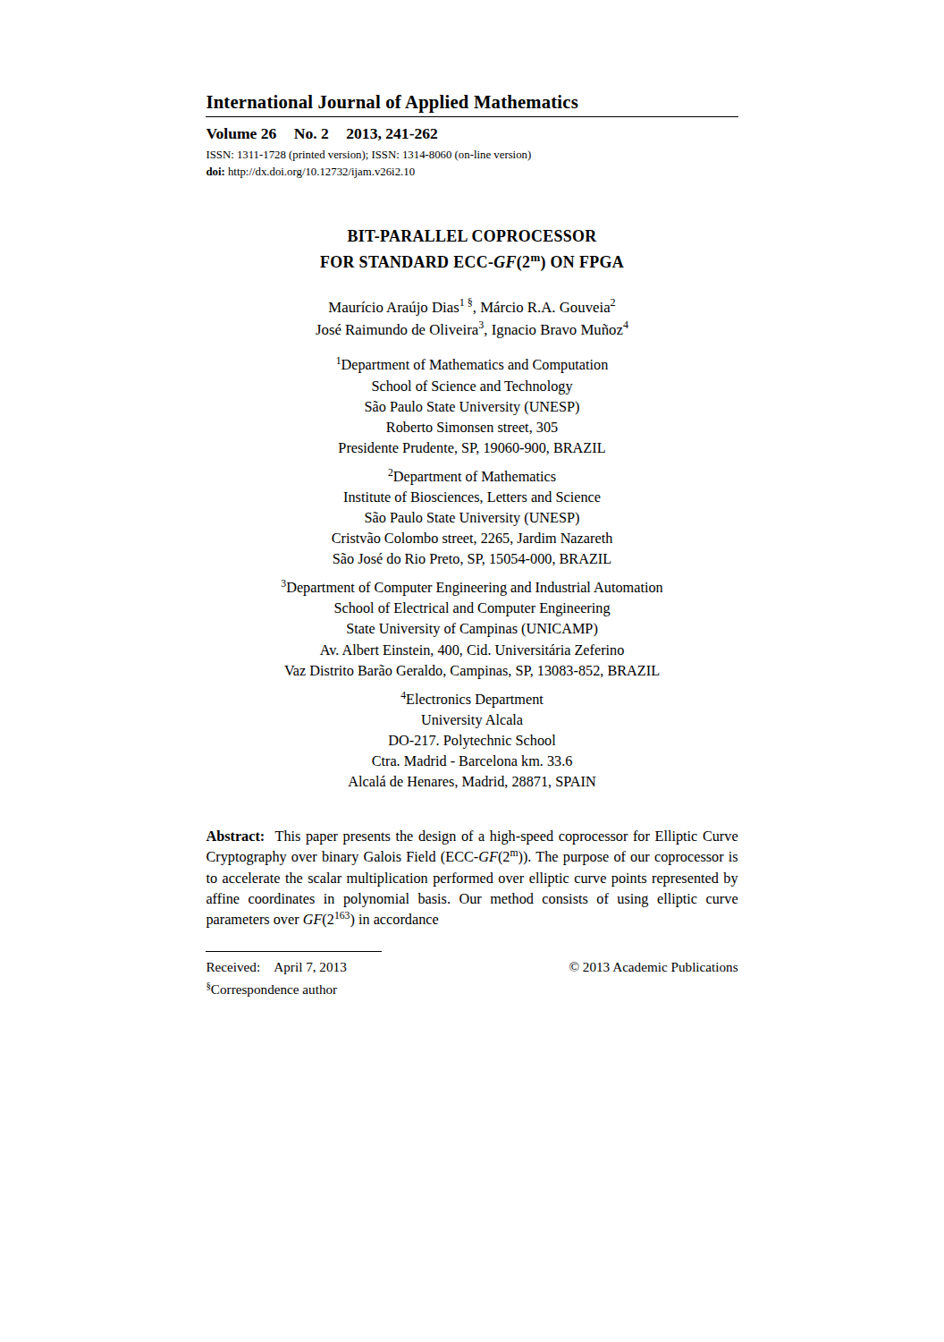International Journal of Applied Mathematics
Volume 26 No. 2 2013, 241-262
ISSN: 1311-1728 (printed version); ISSN: 1314-8060 (on-line version)
doi: http://dx.doi.org/10.12732/ijam.v26i2.10
BIT-PARALLEL COPROCESSOR
FOR STANDARD ECC-GF(2m) ON FPGA
Maurício Araújo Dias1 §, Márcio R.A. Gouveia2 José Raimundo de Oliveira3, Ignacio Bravo Muñoz4
1Department of Mathematics and Computation School of Science and Technology São Paulo State University (UNESP) Roberto Simonsen street, 305 Presidente Prudente, SP, 19060-900, BRAZIL
2Department of Mathematics Institute of Biosciences, Letters and Science São Paulo State University (UNESP) Cristvão Colombo street, 2265, Jardim Nazareth São José do Rio Preto, SP, 15054-000, BRAZIL
3Department of Computer Engineering and Industrial Automation School of Electrical and Computer Engineering State University of Campinas (UNICAMP) Av. Albert Einstein, 400, Cid. Universitária Zeferino Vaz Distrito Barão Geraldo, Campinas, SP, 13083-852, BRAZIL
4Electronics Department University Alcala DO-217. Polytechnic School Ctra. Madrid - Barcelona km. 33.6 Alcalá de Henares, Madrid, 28871, SPAIN
Abstract: This paper presents the design of a high-speed coprocessor for Elliptic Curve Cryptography over binary Galois Field (ECC-GF(2m)). The purpose of our coprocessor is to accelerate the scalar multiplication performed over elliptic curve points represented by affine coordinates in polynomial basis. Our method consists of using elliptic curve parameters over GF(2163) in accordance
Received: April 7, 2013
© 2013 Academic Publications
§Correspondence author